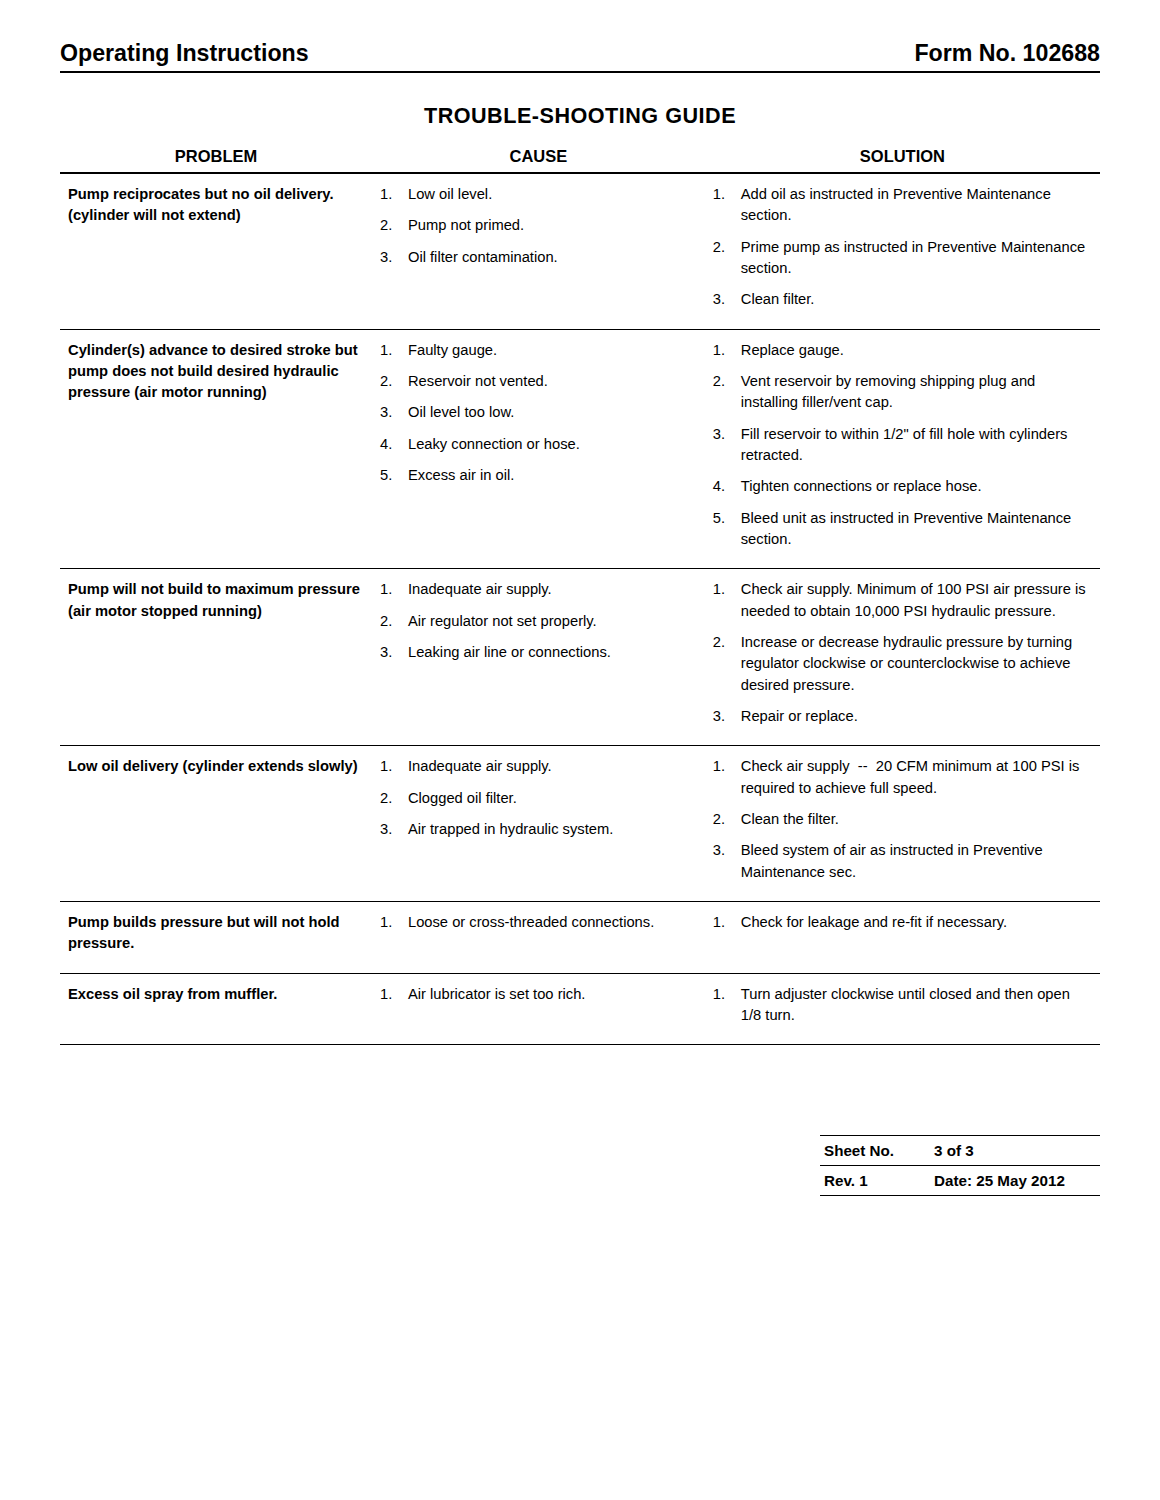Operating Instructions Form No. 102688
TROUBLE-SHOOTING GUIDE
| PROBLEM | CAUSE | SOLUTION |
| --- | --- | --- |
| Pump reciprocates but no oil delivery. (cylinder will not extend) | 1. Low oil level. 2. Pump not primed. 3. Oil filter contamination. | 1. Add oil as instructed in Preventive Maintenance section. 2. Prime pump as instructed in Preventive Maintenance section. 3. Clean filter. |
| Cylinder(s) advance to desired stroke but pump does not build desired hydraulic pressure (air motor running) | 1. Faulty gauge. 2. Reservoir not vented. 3. Oil level too low. 4. Leaky connection or hose. 5. Excess air in oil. | 1. Replace gauge. 2. Vent reservoir by removing shipping plug and installing filler/vent cap. 3. Fill reservoir to within 1/2" of fill hole with cylinders retracted. 4. Tighten connections or replace hose. 5. Bleed unit as instructed in Preventive Maintenance section. |
| Pump will not build to maximum pressure (air motor stopped running) | 1. Inadequate air supply. 2. Air regulator not set properly. 3. Leaking air line or connections. | 1. Check air supply. Minimum of 100 PSI air pressure is needed to obtain 10,000 PSI hydraulic pressure. 2. Increase or decrease hydraulic pressure by turning regulator clockwise or counterclockwise to achieve desired pressure. 3. Repair or replace. |
| Low oil delivery (cylinder extends slowly) | 1. Inadequate air supply. 2. Clogged oil filter. 3. Air trapped in hydraulic system. | 1. Check air supply -- 20 CFM minimum at 100 PSI is required to achieve full speed. 2. Clean the filter. 3. Bleed system of air as instructed in Preventive Maintenance sec. |
| Pump builds pressure but will not hold pressure. | 1. Loose or cross-threaded connections. | 1. Check for leakage and re-fit if necessary. |
| Excess oil spray from muffler. | 1. Air lubricator is set too rich. | 1. Turn adjuster clockwise until closed and then open 1/8 turn. |
Sheet No. 3 of 3
Rev. 1 Date: 25 May 2012